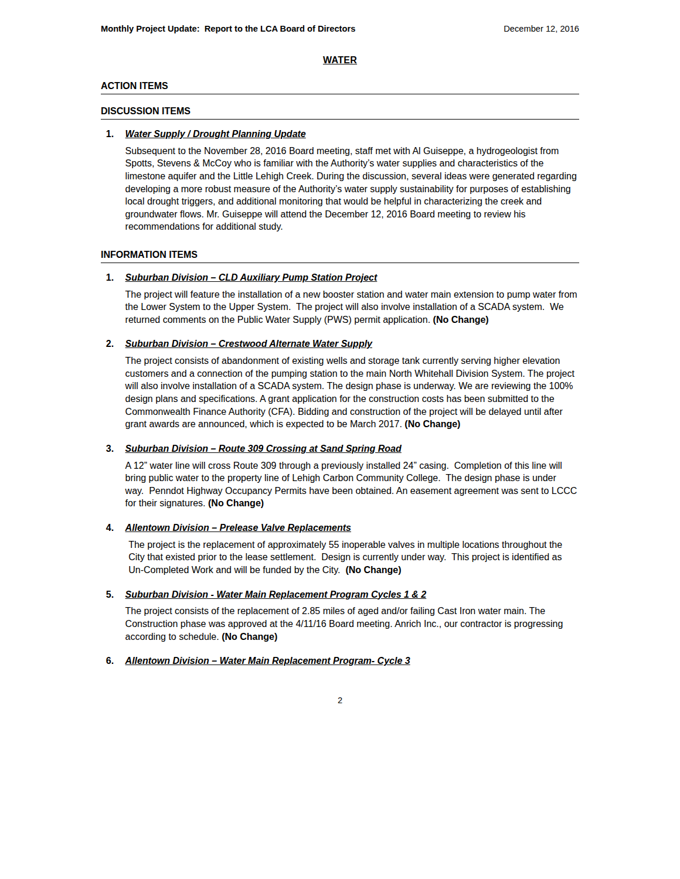Monthly Project Update: Report to the LCA Board of Directors December 12, 2016
WATER
ACTION ITEMS
DISCUSSION ITEMS
Water Supply / Drought Planning Update
Subsequent to the November 28, 2016 Board meeting, staff met with Al Guiseppe, a hydrogeologist from Spotts, Stevens & McCoy who is familiar with the Authority’s water supplies and characteristics of the limestone aquifer and the Little Lehigh Creek. During the discussion, several ideas were generated regarding developing a more robust measure of the Authority’s water supply sustainability for purposes of establishing local drought triggers, and additional monitoring that would be helpful in characterizing the creek and groundwater flows. Mr. Guiseppe will attend the December 12, 2016 Board meeting to review his recommendations for additional study.
INFORMATION ITEMS
Suburban Division – CLD Auxiliary Pump Station Project
The project will feature the installation of a new booster station and water main extension to pump water from the Lower System to the Upper System. The project will also involve installation of a SCADA system. We returned comments on the Public Water Supply (PWS) permit application. (No Change)
Suburban Division – Crestwood Alternate Water Supply
The project consists of abandonment of existing wells and storage tank currently serving higher elevation customers and a connection of the pumping station to the main North Whitehall Division System. The project will also involve installation of a SCADA system. The design phase is underway. We are reviewing the 100% design plans and specifications. A grant application for the construction costs has been submitted to the Commonwealth Finance Authority (CFA). Bidding and construction of the project will be delayed until after grant awards are announced, which is expected to be March 2017. (No Change)
Suburban Division – Route 309 Crossing at Sand Spring Road
A 12” water line will cross Route 309 through a previously installed 24” casing. Completion of this line will bring public water to the property line of Lehigh Carbon Community College. The design phase is under way. Penndot Highway Occupancy Permits have been obtained. An easement agreement was sent to LCCC for their signatures. (No Change)
Allentown Division – Prelease Valve Replacements
The project is the replacement of approximately 55 inoperable valves in multiple locations throughout the City that existed prior to the lease settlement. Design is currently under way. This project is identified as Un-Completed Work and will be funded by the City. (No Change)
Suburban Division - Water Main Replacement Program Cycles 1 & 2
The project consists of the replacement of 2.85 miles of aged and/or failing Cast Iron water main. The Construction phase was approved at the 4/11/16 Board meeting. Anrich Inc., our contractor is progressing according to schedule. (No Change)
Allentown Division – Water Main Replacement Program- Cycle 3
2